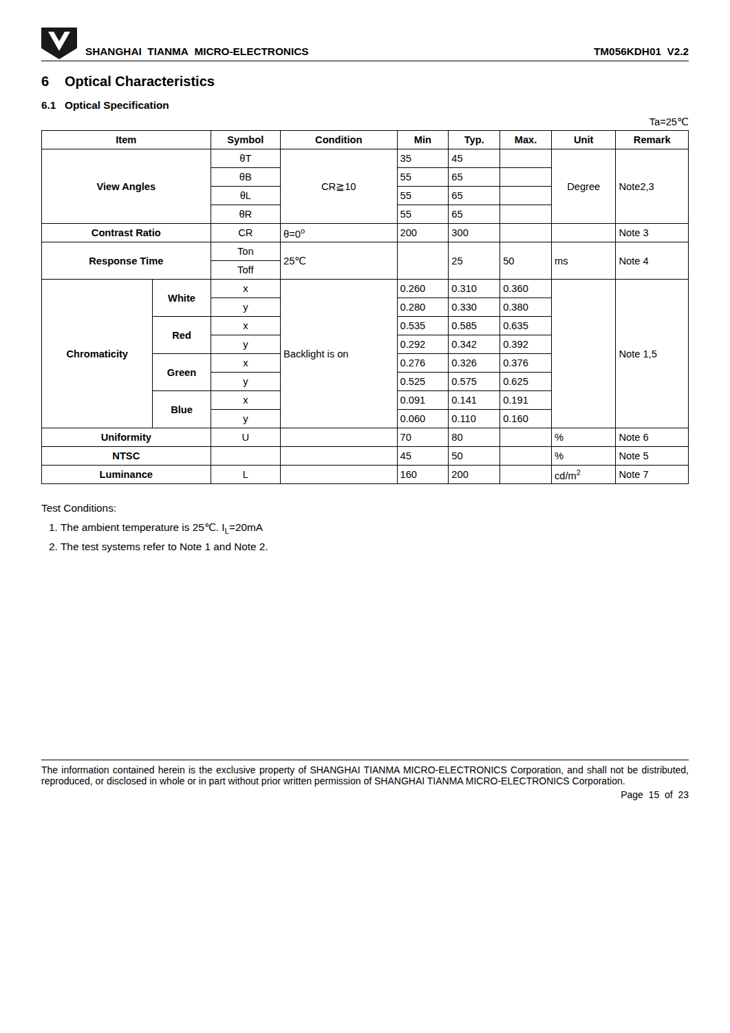SHANGHAI TIANMA MICRO-ELECTRONICS TM056KDH01 V2.2
6 Optical Characteristics
6.1 Optical Specification
Ta=25℃
| Item | Symbol | Condition | Min | Typ. | Max. | Unit | Remark |
| --- | --- | --- | --- | --- | --- | --- | --- |
| View Angles | θT | CR≧10 | 35 | 45 | | Degree | Note2,3 |
| θB | 55 | 65 | |
| θL | 55 | 65 | |
| θR | 55 | 65 | |
| Contrast Ratio | CR | θ=0 o | 200 | 300 | | | Note 3 |
| Response Time | Ton | 25℃ | | 25 | 50 | ms | Note 4 |
| Toff |
| Chromaticity | White | x | Backlight is on | 0.260 | 0.310 | 0.360 | | Note 1,5 |
| y | 0.280 | 0.330 | 0.380 |
| Red | x | 0.535 | 0.585 | 0.635 |
| y | 0.292 | 0.342 | 0.392 |
| Green | x | 0.276 | 0.326 | 0.376 |
| y | 0.525 | 0.575 | 0.625 |
| Blue | x | 0.091 | 0.141 | 0.191 |
| y | 0.060 | 0.110 | 0.160 |
| Uniformity | U | | 70 | 80 | | % | Note 6 |
| NTSC | | | 45 | 50 | | % | Note 5 |
| Luminance | L | | 160 | 200 | | cd/m 2 | Note 7 |
Test Conditions:
The ambient temperature is 25℃. IL=20mA
The test systems refer to Note 1 and Note 2.
The information contained herein is the exclusive property of SHANGHAI TIANMA MICRO-ELECTRONICS Corporation, and shall not be distributed, reproduced, or disclosed in whole or in part without prior written permission of SHANGHAI TIANMA MICRO-ELECTRONICS Corporation.
Page 15 of 23